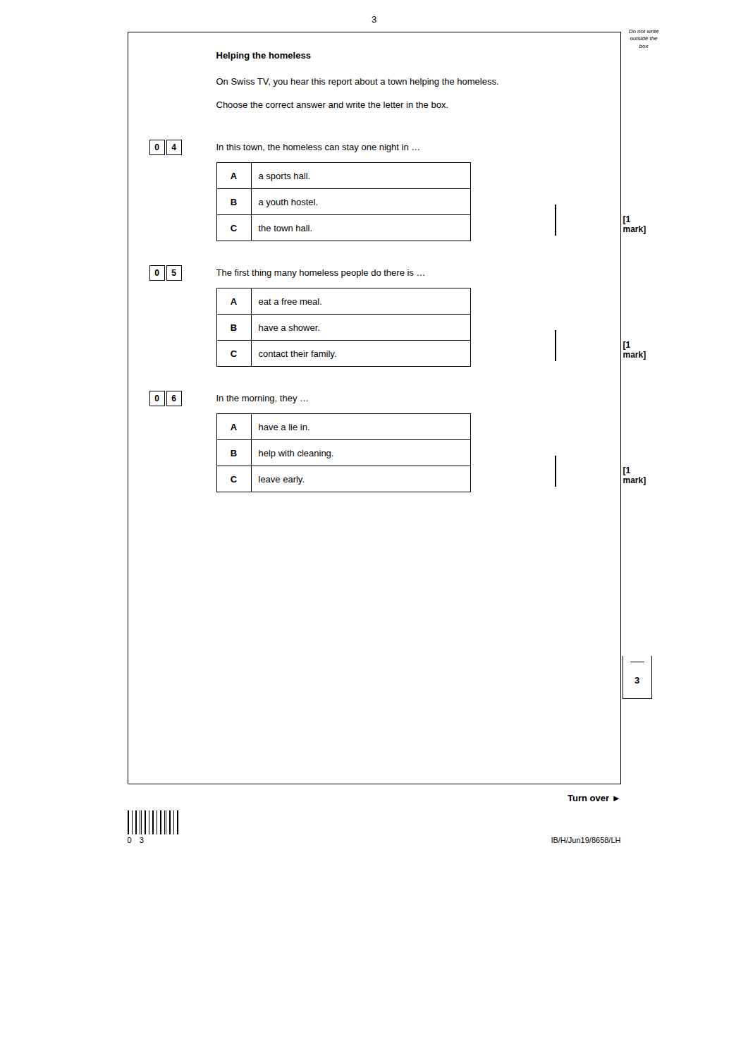3
Do not write
outside the
box
Helping the homeless
On Swiss TV, you hear this report about a town helping the homeless.
Choose the correct answer and write the letter in the box.
04
In this town, the homeless can stay one night in …
| A | a sports hall. |
| B | a youth hostel. |
| C | the town hall. |
[1 mark]
05
The first thing many homeless people do there is …
| A | eat a free meal. |
| B | have a shower. |
| C | contact their family. |
[1 mark]
06
In the morning, they …
| A | have a lie in. |
| B | help with cleaning. |
| C | leave early. |
[1 mark]
3
Turn over ►
0 3
IB/H/Jun19/8658/LH